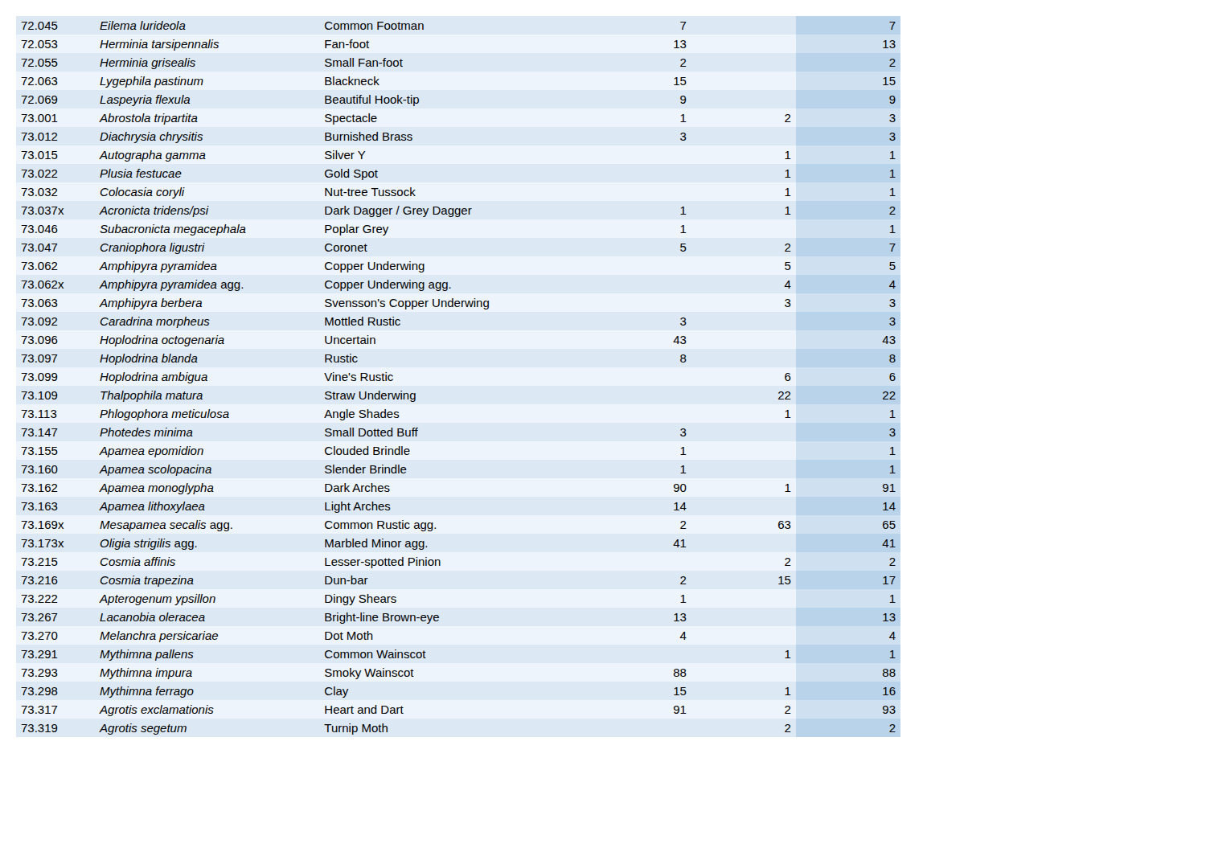| 72.045 | Eilema lurideola | Common Footman | 7 | | 7 |
| 72.053 | Herminia tarsipennalis | Fan-foot | 13 | | 13 |
| 72.055 | Herminia grisealis | Small Fan-foot | 2 | | 2 |
| 72.063 | Lygephila pastinum | Blackneck | 15 | | 15 |
| 72.069 | Laspeyria flexula | Beautiful Hook-tip | 9 | | 9 |
| 73.001 | Abrostola tripartita | Spectacle | 1 | 2 | 3 |
| 73.012 | Diachrysia chrysitis | Burnished Brass | 3 | | 3 |
| 73.015 | Autographa gamma | Silver Y | | 1 | 1 |
| 73.022 | Plusia festucae | Gold Spot | | 1 | 1 |
| 73.032 | Colocasia coryli | Nut-tree Tussock | | 1 | 1 |
| 73.037x | Acronicta tridens/psi | Dark Dagger / Grey Dagger | 1 | 1 | 2 |
| 73.046 | Subacronicta megacephala | Poplar Grey | 1 | | 1 |
| 73.047 | Craniophora ligustri | Coronet | 5 | 2 | 7 |
| 73.062 | Amphipyra pyramidea | Copper Underwing | | 5 | 5 |
| 73.062x | Amphipyra pyramidea agg. | Copper Underwing agg. | | 4 | 4 |
| 73.063 | Amphipyra berbera | Svensson's Copper Underwing | | 3 | 3 |
| 73.092 | Caradrina morpheus | Mottled Rustic | 3 | | 3 |
| 73.096 | Hoplodrina octogenaria | Uncertain | 43 | | 43 |
| 73.097 | Hoplodrina blanda | Rustic | 8 | | 8 |
| 73.099 | Hoplodrina ambigua | Vine's Rustic | | 6 | 6 |
| 73.109 | Thalpophila matura | Straw Underwing | | 22 | 22 |
| 73.113 | Phlogophora meticulosa | Angle Shades | | 1 | 1 |
| 73.147 | Photedes minima | Small Dotted Buff | 3 | | 3 |
| 73.155 | Apamea epomidion | Clouded Brindle | 1 | | 1 |
| 73.160 | Apamea scolopacina | Slender Brindle | 1 | | 1 |
| 73.162 | Apamea monoglypha | Dark Arches | 90 | 1 | 91 |
| 73.163 | Apamea lithoxylaea | Light Arches | 14 | | 14 |
| 73.169x | Mesapamea secalis agg. | Common Rustic agg. | 2 | 63 | 65 |
| 73.173x | Oligia strigilis agg. | Marbled Minor agg. | 41 | | 41 |
| 73.215 | Cosmia affinis | Lesser-spotted Pinion | | 2 | 2 |
| 73.216 | Cosmia trapezina | Dun-bar | 2 | 15 | 17 |
| 73.222 | Apterogenum ypsillon | Dingy Shears | 1 | | 1 |
| 73.267 | Lacanobia oleracea | Bright-line Brown-eye | 13 | | 13 |
| 73.270 | Melanchra persicariae | Dot Moth | 4 | | 4 |
| 73.291 | Mythimna pallens | Common Wainscot | | 1 | 1 |
| 73.293 | Mythimna impura | Smoky Wainscot | 88 | | 88 |
| 73.298 | Mythimna ferrago | Clay | 15 | 1 | 16 |
| 73.317 | Agrotis exclamationis | Heart and Dart | 91 | 2 | 93 |
| 73.319 | Agrotis segetum | Turnip Moth | | 2 | 2 |